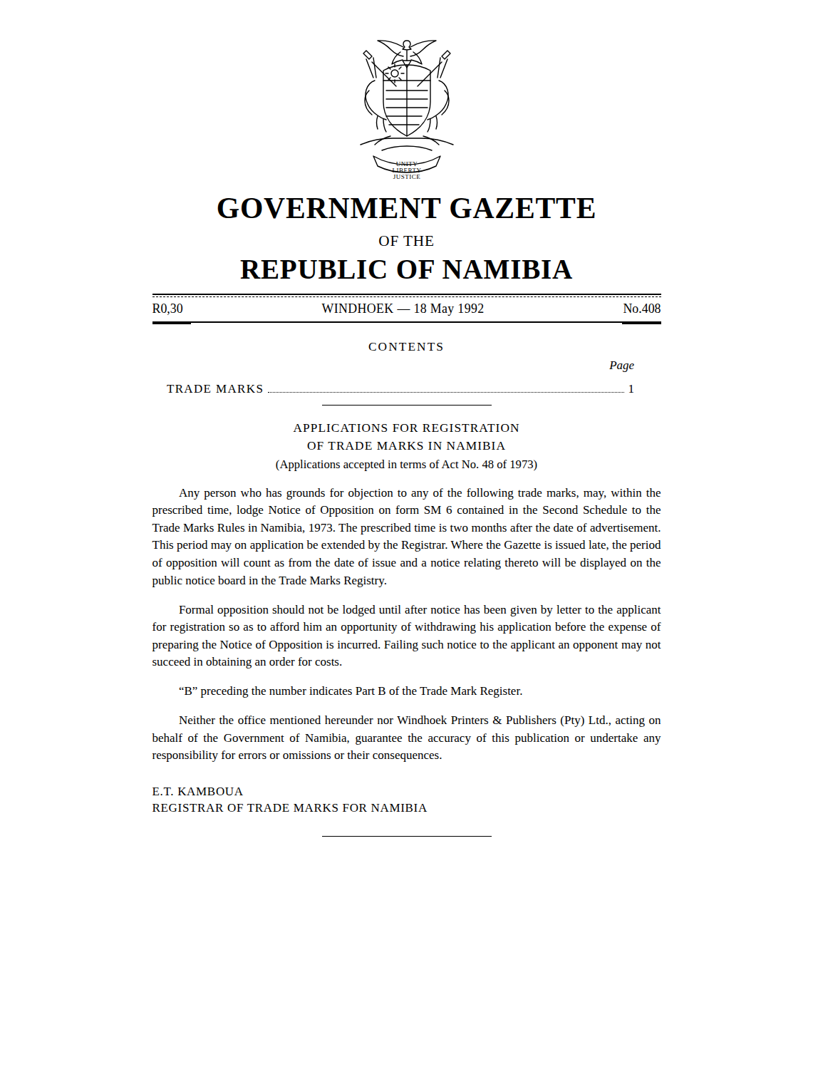UNITY LIBERTY JUSTICE
GOVERNMENT GAZETTE
OF THE
REPUBLIC OF NAMIBIA
R0,30 WINDHOEK — 18 May 1992 No.408
CONTENTS
Page
TRADE MARKS 1
APPLICATIONS FOR REGISTRATION
OF TRADE MARKS IN NAMIBIA
(Applications accepted in terms of Act No. 48 of 1973)
Any person who has grounds for objection to any of the following trade marks, may, within the prescribed time, lodge Notice of Opposition on form SM 6 contained in the Second Schedule to the Trade Marks Rules in Namibia, 1973. The prescribed time is two months after the date of advertisement. This period may on application be extended by the Registrar. Where the Gazette is issued late, the period of opposition will count as from the date of issue and a notice relating thereto will be displayed on the public notice board in the Trade Marks Registry.
Formal opposition should not be lodged until after notice has been given by letter to the applicant for registration so as to afford him an opportunity of withdrawing his application before the expense of preparing the Notice of Opposition is incurred. Failing such notice to the applicant an opponent may not succeed in obtaining an order for costs.
“B” preceding the number indicates Part B of the Trade Mark Register.
Neither the office mentioned hereunder nor Windhoek Printers & Publishers (Pty) Ltd., acting on behalf of the Government of Namibia, guarantee the accuracy of this publication or undertake any responsibility for errors or omissions or their consequences.
E.T. KAMBOUA
REGISTRAR OF TRADE MARKS FOR NAMIBIA